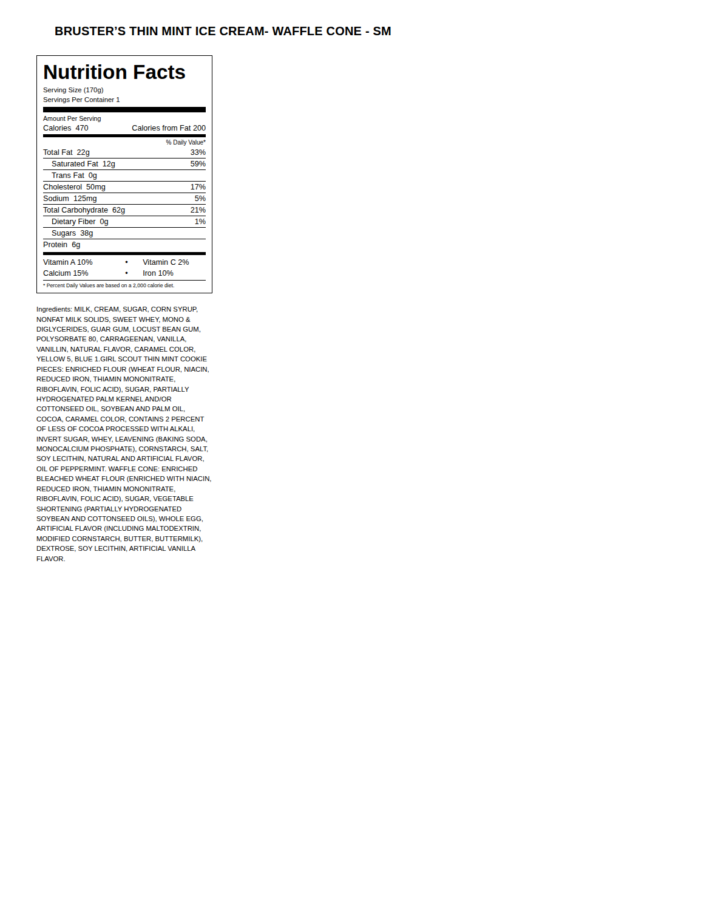BRUSTER’S THIN MINT ICE CREAM- WAFFLE CONE - SM
Nutrition Facts
Serving Size (170g)
Servings Per Container 1
Amount Per Serving
Calories 470 Calories from Fat 200
% Daily Value*
| Total Fat 22g | 33% |
| Saturated Fat 12g | 59% |
| Trans Fat 0g | |
| Cholesterol 50mg | 17% |
| Sodium 125mg | 5% |
| Total Carbohydrate 62g | 21% |
| Dietary Fiber 0g | 1% |
| Sugars 38g | |
| Protein 6g | |
| Vitamin A 10% | • | Vitamin C 2% |
| Calcium 15% | • | Iron 10% |
* Percent Daily Values are based on a 2,000 calorie diet.
Ingredients: MILK, CREAM, SUGAR, CORN SYRUP, NONFAT MILK SOLIDS, SWEET WHEY, MONO & DIGLYCERIDES, GUAR GUM, LOCUST BEAN GUM, POLYSORBATE 80, CARRAGEENAN, VANILLA, VANILLIN, NATURAL FLAVOR, CARAMEL COLOR, YELLOW 5, BLUE 1.GIRL SCOUT THIN MINT COOKIE PIECES: ENRICHED FLOUR (WHEAT FLOUR, NIACIN, REDUCED IRON, THIAMIN MONONITRATE, RIBOFLAVIN, FOLIC ACID), SUGAR, PARTIALLY HYDROGENATED PALM KERNEL AND/OR COTTONSEED OIL, SOYBEAN AND PALM OIL, COCOA, CARAMEL COLOR, CONTAINS 2 PERCENT OF LESS OF COCOA PROCESSED WITH ALKALI, INVERT SUGAR, WHEY, LEAVENING (BAKING SODA, MONOCALCIUM PHOSPHATE), CORNSTARCH, SALT, SOY LECITHIN, NATURAL AND ARTIFICIAL FLAVOR, OIL OF PEPPERMINT. WAFFLE CONE: ENRICHED BLEACHED WHEAT FLOUR (ENRICHED WITH NIACIN, REDUCED IRON, THIAMIN MONONITRATE, RIBOFLAVIN, FOLIC ACID), SUGAR, VEGETABLE SHORTENING (PARTIALLY HYDROGENATED SOYBEAN AND COTTONSEED OILS), WHOLE EGG, ARTIFICIAL FLAVOR (INCLUDING MALTODEXTRIN, MODIFIED CORNSTARCH, BUTTER, BUTTERMILK), DEXTROSE, SOY LECITHIN, ARTIFICIAL VANILLA FLAVOR.